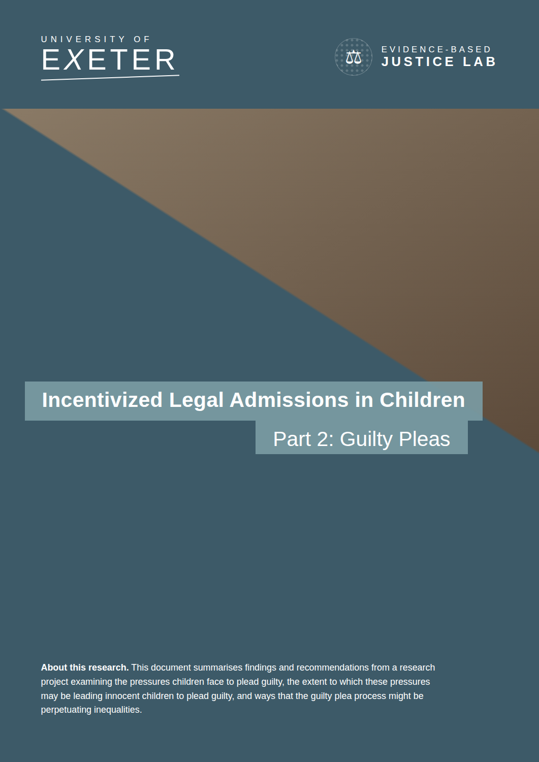UNIVERSITY OF EXETER
EVIDENCE-BASED JUSTICE LAB
Incentivized Legal Admissions in Children
Part 2: Guilty Pleas
About this research. This document summarises findings and recommendations from a research project examining the pressures children face to plead guilty, the extent to which these pressures may be leading innocent children to plead guilty, and ways that the guilty plea process might be perpetuating inequalities.